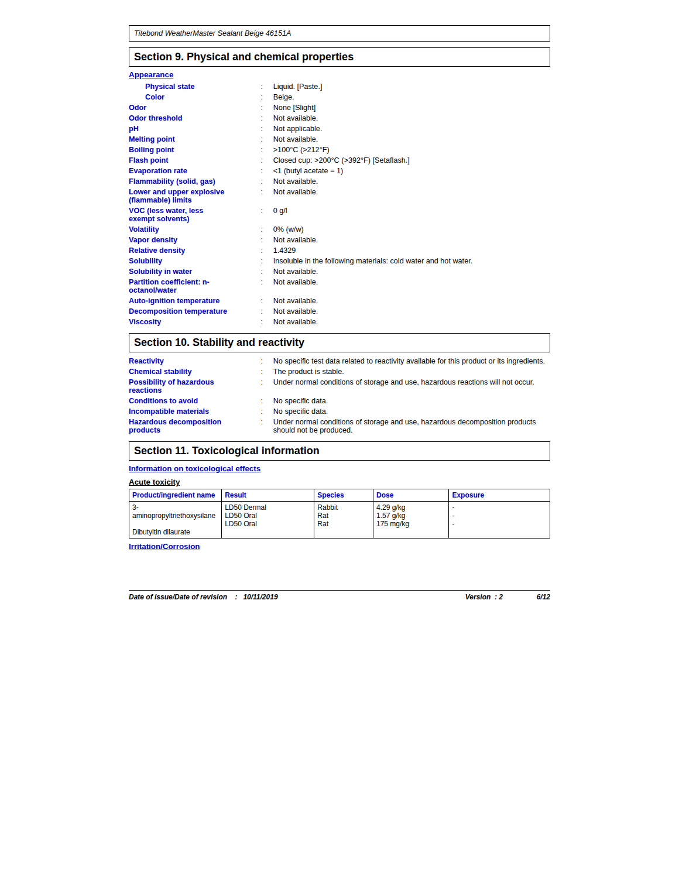Titebond WeatherMaster Sealant Beige 46151A
Section 9. Physical and chemical properties
Appearance
| Physical state | : | Liquid. [Paste.] |
| Color | : | Beige. |
| Odor | : | None [Slight] |
| Odor threshold | : | Not available. |
| pH | : | Not applicable. |
| Melting point | : | Not available. |
| Boiling point | : | >100°C (>212°F) |
| Flash point | : | Closed cup: >200°C (>392°F) [Setaflash.] |
| Evaporation rate | : | <1 (butyl acetate = 1) |
| Flammability (solid, gas) | : | Not available. |
| Lower and upper explosive (flammable) limits | : | Not available. |
| VOC (less water, less exempt solvents) | : | 0 g/l |
| Volatility | : | 0% (w/w) |
| Vapor density | : | Not available. |
| Relative density | : | 1.4329 |
| Solubility | : | Insoluble in the following materials: cold water and hot water. |
| Solubility in water | : | Not available. |
| Partition coefficient: n- octanol/water | : | Not available. |
| Auto-ignition temperature | : | Not available. |
| Decomposition temperature | : | Not available. |
| Viscosity | : | Not available. |
Section 10. Stability and reactivity
| Reactivity | : | No specific test data related to reactivity available for this product or its ingredients. |
| Chemical stability | : | The product is stable. |
| Possibility of hazardous reactions | : | Under normal conditions of storage and use, hazardous reactions will not occur. |
| Conditions to avoid | : | No specific data. |
| Incompatible materials | : | No specific data. |
| Hazardous decomposition products | : | Under normal conditions of storage and use, hazardous decomposition products should not be produced. |
Section 11. Toxicological information
Information on toxicological effects
Acute toxicity
| Product/ingredient name | Result | Species | Dose | Exposure |
| --- | --- | --- | --- | --- |
| 3-aminopropyltriethoxysilane Dibutyltin dilaurate | LD50 Dermal LD50 Oral LD50 Oral | Rabbit Rat Rat | 4.29 g/kg 1.57 g/kg 175 mg/kg | - - - |
Irritation/Corrosion
Date of issue/Date of revision : 10/11/2019
Version : 2
6/12